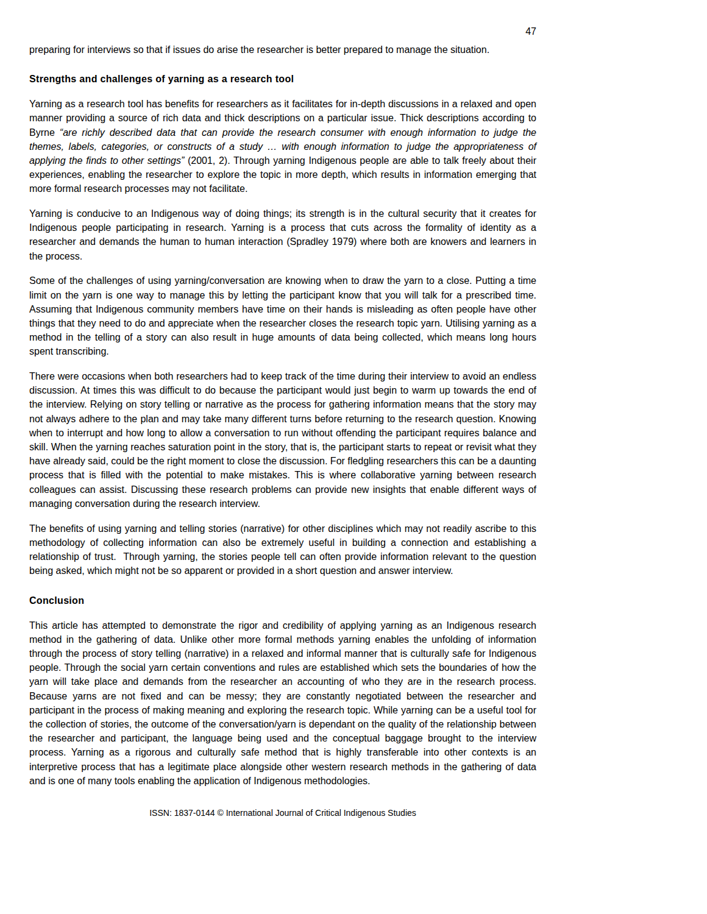47
preparing for interviews so that if issues do arise the researcher is better prepared to manage the situation.
Strengths and challenges of yarning as a research tool
Yarning as a research tool has benefits for researchers as it facilitates for in-depth discussions in a relaxed and open manner providing a source of rich data and thick descriptions on a particular issue. Thick descriptions according to Byrne “are richly described data that can provide the research consumer with enough information to judge the themes, labels, categories, or constructs of a study … with enough information to judge the appropriateness of applying the finds to other settings” (2001, 2). Through yarning Indigenous people are able to talk freely about their experiences, enabling the researcher to explore the topic in more depth, which results in information emerging that more formal research processes may not facilitate.
Yarning is conducive to an Indigenous way of doing things; its strength is in the cultural security that it creates for Indigenous people participating in research. Yarning is a process that cuts across the formality of identity as a researcher and demands the human to human interaction (Spradley 1979) where both are knowers and learners in the process.
Some of the challenges of using yarning/conversation are knowing when to draw the yarn to a close. Putting a time limit on the yarn is one way to manage this by letting the participant know that you will talk for a prescribed time. Assuming that Indigenous community members have time on their hands is misleading as often people have other things that they need to do and appreciate when the researcher closes the research topic yarn. Utilising yarning as a method in the telling of a story can also result in huge amounts of data being collected, which means long hours spent transcribing.
There were occasions when both researchers had to keep track of the time during their interview to avoid an endless discussion. At times this was difficult to do because the participant would just begin to warm up towards the end of the interview. Relying on story telling or narrative as the process for gathering information means that the story may not always adhere to the plan and may take many different turns before returning to the research question. Knowing when to interrupt and how long to allow a conversation to run without offending the participant requires balance and skill. When the yarning reaches saturation point in the story, that is, the participant starts to repeat or revisit what they have already said, could be the right moment to close the discussion. For fledgling researchers this can be a daunting process that is filled with the potential to make mistakes. This is where collaborative yarning between research colleagues can assist. Discussing these research problems can provide new insights that enable different ways of managing conversation during the research interview.
The benefits of using yarning and telling stories (narrative) for other disciplines which may not readily ascribe to this methodology of collecting information can also be extremely useful in building a connection and establishing a relationship of trust. Through yarning, the stories people tell can often provide information relevant to the question being asked, which might not be so apparent or provided in a short question and answer interview.
Conclusion
This article has attempted to demonstrate the rigor and credibility of applying yarning as an Indigenous research method in the gathering of data. Unlike other more formal methods yarning enables the unfolding of information through the process of story telling (narrative) in a relaxed and informal manner that is culturally safe for Indigenous people. Through the social yarn certain conventions and rules are established which sets the boundaries of how the yarn will take place and demands from the researcher an accounting of who they are in the research process. Because yarns are not fixed and can be messy; they are constantly negotiated between the researcher and participant in the process of making meaning and exploring the research topic. While yarning can be a useful tool for the collection of stories, the outcome of the conversation/yarn is dependant on the quality of the relationship between the researcher and participant, the language being used and the conceptual baggage brought to the interview process. Yarning as a rigorous and culturally safe method that is highly transferable into other contexts is an interpretive process that has a legitimate place alongside other western research methods in the gathering of data and is one of many tools enabling the application of Indigenous methodologies.
ISSN: 1837-0144 © International Journal of Critical Indigenous Studies